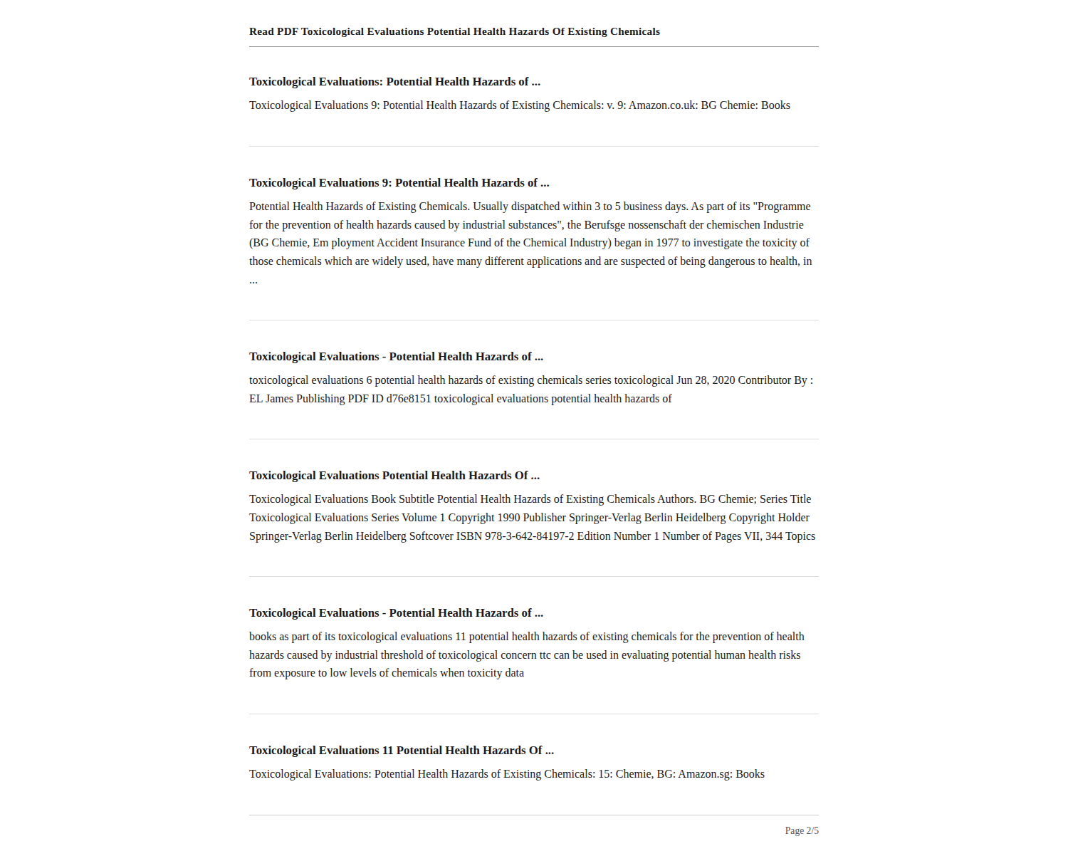Read PDF Toxicological Evaluations Potential Health Hazards Of Existing Chemicals
Toxicological Evaluations: Potential Health Hazards of ...
Toxicological Evaluations 9: Potential Health Hazards of Existing Chemicals: v. 9: Amazon.co.uk: BG Chemie: Books
Toxicological Evaluations 9: Potential Health Hazards of ...
Potential Health Hazards of Existing Chemicals. Usually dispatched within 3 to 5 business days. As part of its "Programme for the prevention of health hazards caused by industrial substances", the Berufsge nossenschaft der chemischen Industrie (BG Chemie, Em ployment Accident Insurance Fund of the Chemical Industry) began in 1977 to investigate the toxicity of those chemicals which are widely used, have many different applications and are suspected of being dangerous to health, in ...
Toxicological Evaluations - Potential Health Hazards of ...
toxicological evaluations 6 potential health hazards of existing chemicals series toxicological Jun 28, 2020 Contributor By : EL James Publishing PDF ID d76e8151 toxicological evaluations potential health hazards of
Toxicological Evaluations Potential Health Hazards Of ...
Toxicological Evaluations Book Subtitle Potential Health Hazards of Existing Chemicals Authors. BG Chemie; Series Title Toxicological Evaluations Series Volume 1 Copyright 1990 Publisher Springer-Verlag Berlin Heidelberg Copyright Holder Springer-Verlag Berlin Heidelberg Softcover ISBN 978-3-642-84197-2 Edition Number 1 Number of Pages VII, 344 Topics
Toxicological Evaluations - Potential Health Hazards of ...
books as part of its toxicological evaluations 11 potential health hazards of existing chemicals for the prevention of health hazards caused by industrial threshold of toxicological concern ttc can be used in evaluating potential human health risks from exposure to low levels of chemicals when toxicity data
Toxicological Evaluations 11 Potential Health Hazards Of ...
Toxicological Evaluations: Potential Health Hazards of Existing Chemicals: 15: Chemie, BG: Amazon.sg: Books
Page 2/5